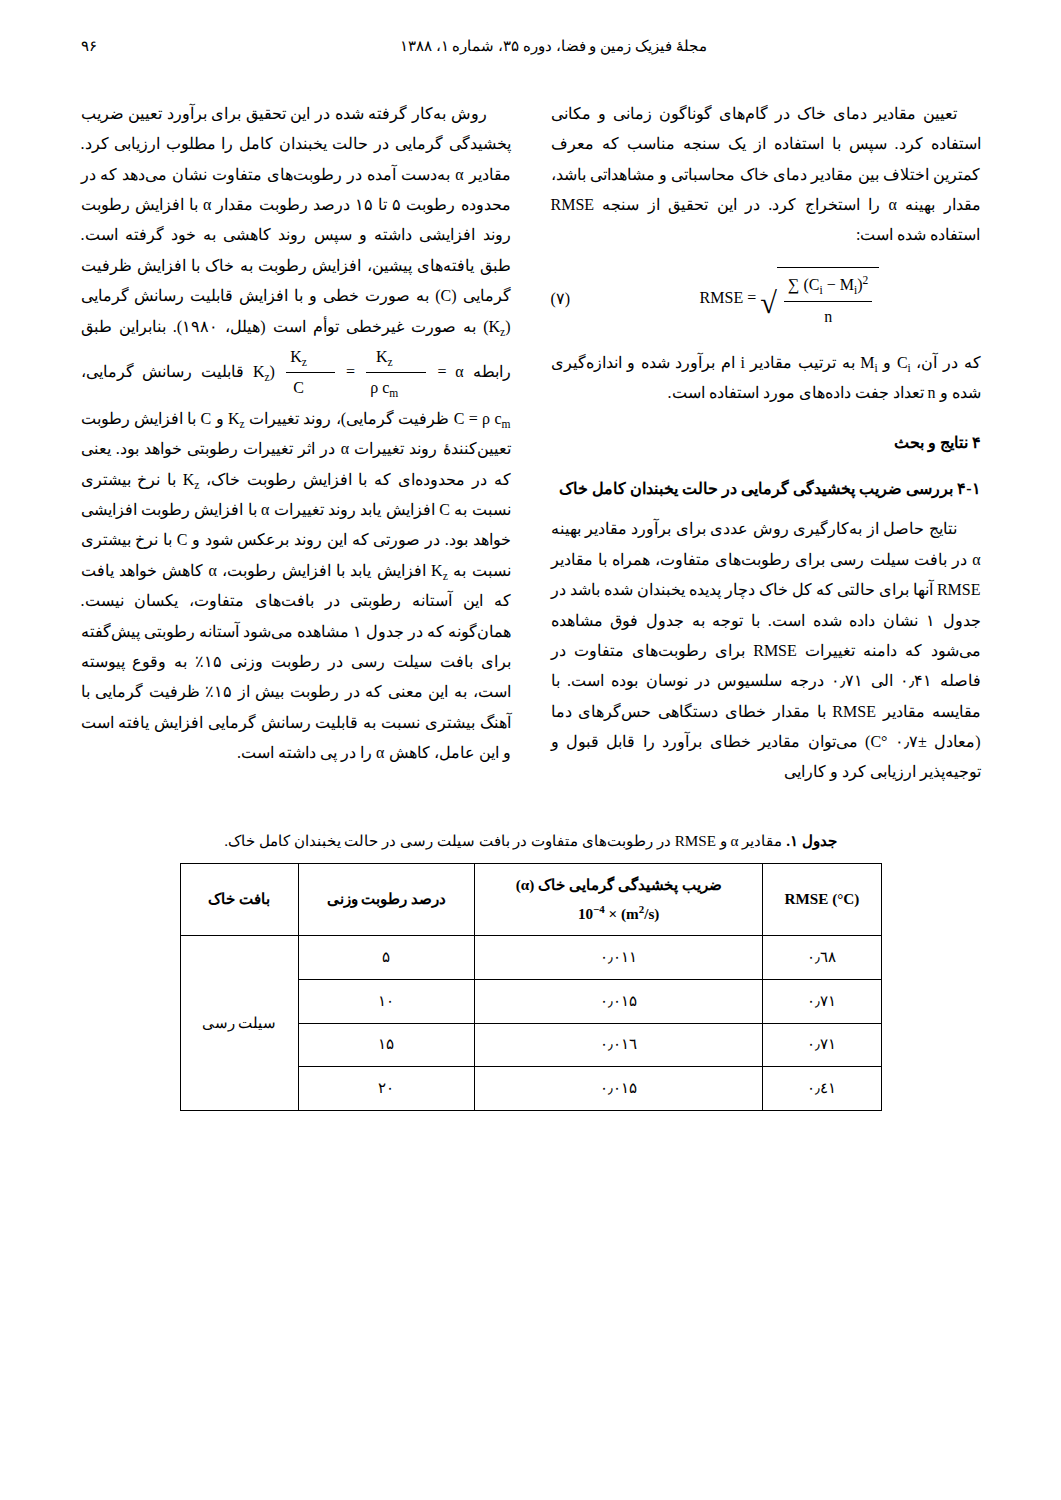مجلۀ فیزیک زمین و فضا، دوره ۳۵، شماره ۱، ۱۳۸۸
۹۶
تعیین مقادیر دمای خاک در گام‌های گوناگون زمانی و مکانی استفاده کرد. سپس با استفاده از یک سنجه مناسب که معرف کمترین اختلاف بین مقادیر دمای خاک محاسباتی و مشاهداتی باشد، مقدار بهینه α را استخراج کرد. در این تحقیق از سنجه RMSE استفاده شده است:
(۷)
RMSE = √∑ (Ci − Mi)2 n
که در آن، Ci و Mi به ترتیب مقادیر i ام برآورد شده و اندازه‌گیری شده و n تعداد جفت داده‌های مورد استفاده است.
۴ نتایج و بحث
۴-۱ بررسی ضریب پخشیدگی گرمایی در حالت یخبندان کامل خاک
نتایج حاصل از به‌کارگیری روش عددی برای برآورد مقادیر بهینه α در بافت سیلت رسی برای رطوبت‌های متفاوت، همراه با مقادیر RMSE آنها برای حالتی که کل خاک دچار پدیده یخبندان شده باشد در جدول ۱ نشان داده شده است. با توجه به جدول فوق مشاهده می‌شود که دامنه تغییرات RMSE برای رطوبت‌های متفاوت در فاصله ۰٫۴۱ الی ۰٫۷۱ درجه سلسیوس در نوسان بوده است. با مقایسه مقادیر RMSE با مقدار خطای دستگاهی حس‌گرهای دما (معادل ±۰٫۷ °C) می‌توان مقادیر خطای برآورد را قابل قبول و توجیه‌پذیر ارزیابی کرد و کارایی
روش به‌کار گرفته شده در این تحقیق برای برآورد تعیین ضریب پخشیدگی گرمایی در حالت یخبندان کامل را مطلوب ارزیابی کرد. مقادیر α به‌دست آمده در رطوبت‌های متفاوت نشان می‌دهد که در محدوده رطوبت ۵ تا ۱۵ درصد رطوبت مقدار α با افزایش رطوبت روند افزایشی داشته و سپس روند کاهشی به خود گرفته است. طبق یافته‌های پیشین، افزایش رطوبت به خاک با افزایش ظرفیت گرمایی (C) به صورت خطی و با افزایش قابلیت رسانش گرمایی (Kz) به صورت غیرخطی توأم است (هیلل، ۱۹۸۰). بنابراین طبق رابطه α = Kz ρ cm = Kz C (Kz قابلیت رسانش گرمایی، C = ρ cm ظرفیت گرمایی)، روند تغییرات Kz و C با افزایش رطوبت تعیین‌کنندۀ روند تغییرات α در اثر تغییرات رطوبتی خواهد بود. یعنی که در محدوده‌ای که با افزایش رطوبت خاک، Kz با نرخ بیشتری نسبت به C افزایش یابد روند تغییرات α با افزایش رطوبت افزایشی خواهد بود. در صورتی که این روند برعکس شود و C با نرخ بیشتری نسبت به Kz افزایش یابد با افزایش رطوبت، α کاهش خواهد یافت که این آستانه رطوبتی در بافت‌های متفاوت، یکسان نیست. همان‌گونه که در جدول ۱ مشاهده می‌شود آستانه رطوبتی پیش‌گفته برای بافت سیلت رسی در رطوبت وزنی ۱۵٪ به وقوع پیوسته است، به این معنی که در رطوبت بیش از ۱۵٪ ظرفیت گرمایی با آهنگ بیشتری نسبت به قابلیت رسانش گرمایی افزایش یافته است و این عامل، کاهش α را در پی داشته است.
جدول ۱. مقادیر α و RMSE در رطوبت‌های متفاوت در بافت سیلت رسی در حالت یخبندان کامل خاک.
| RMSE (°C) | ضریب پخشیدگی گرمایی خاک (α) (m 2 /s) × 10 −4 | درصد رطوبت وزنی | بافت خاک |
| --- | --- | --- | --- |
| ۰٫٦۸ | ۰٫۰۱۱ | ۵ | سیلت رسی |
| ۰٫۷۱ | ۰٫۰۱۵ | ۱۰ |
| ۰٫۷۱ | ۰٫۰۱٦ | ۱۵ |
| ۰٫٤۱ | ۰٫۰۱۵ | ۲۰ |